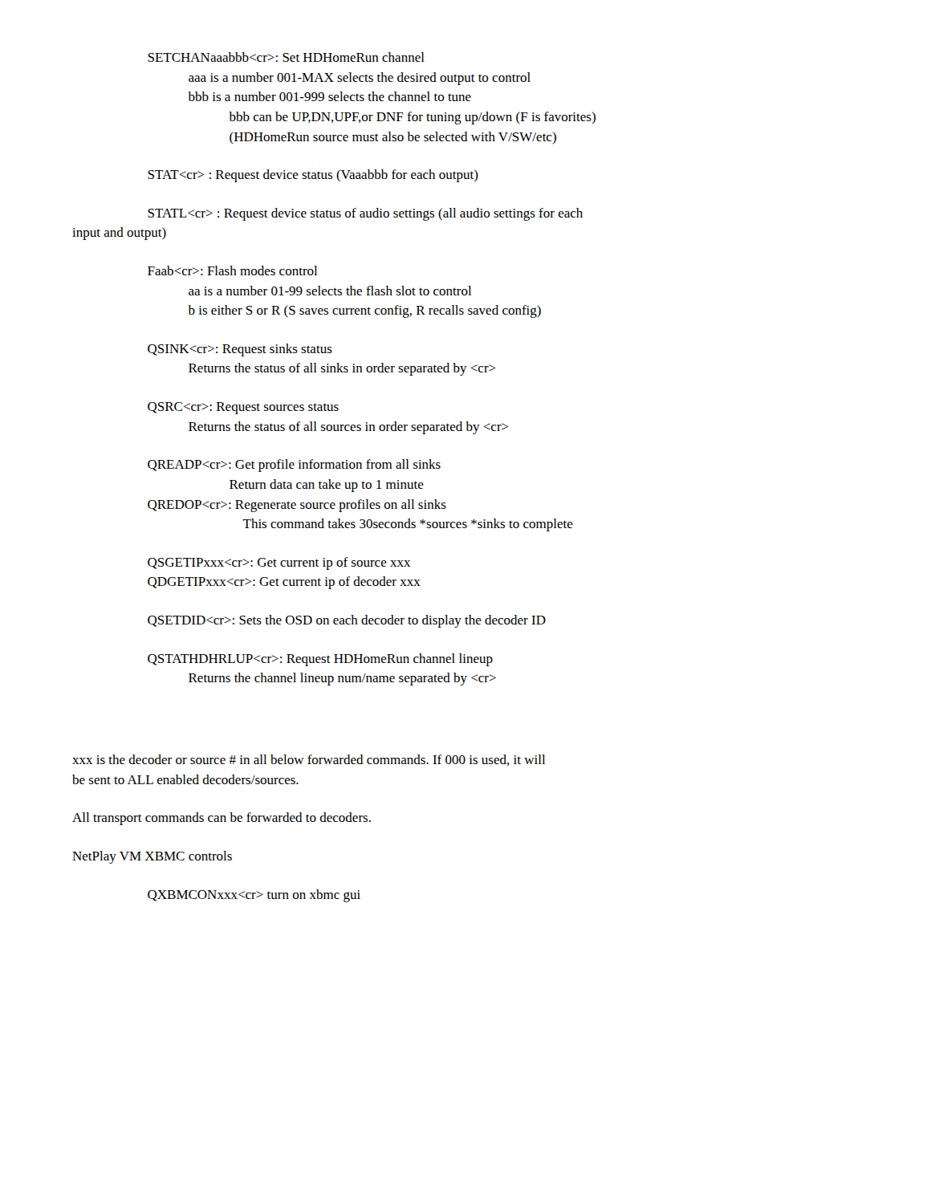SETCHANaaabbb<cr>: Set HDHomeRun channel
aaa is a number 001-MAX selects the desired output to control
bbb is a number 001-999 selects the channel to tune
bbb can be UP,DN,UPF,or DNF for tuning up/down (F is favorites)
(HDHomeRun source must also be selected with V/SW/etc)
STAT<cr> : Request device status (Vaaabbb for each output)
STATL<cr> : Request device status of audio settings (all audio settings for each
input and output)
Faab<cr>: Flash modes control
aa is a number 01-99 selects the flash slot to control
b is either S or R (S saves current config, R recalls saved config)
QSINK<cr>: Request sinks status
Returns the status of all sinks in order separated by <cr>
QSRC<cr>: Request sources status
Returns the status of all sources in order separated by <cr>
QREADP<cr>: Get profile information from all sinks
Return data can take up to 1 minute
QREDOP<cr>: Regenerate source profiles on all sinks
This command takes 30seconds *sources *sinks to complete
QSGETIPxxx<cr>: Get current ip of source xxx
QDGETIPxxx<cr>: Get current ip of decoder xxx
QSETDID<cr>: Sets the OSD on each decoder to display the decoder ID
QSTATHDHRLUP<cr>: Request HDHomeRun channel lineup
Returns the channel lineup num/name separated by <cr>
xxx is the decoder or source # in all below forwarded commands. If 000 is used, it will
be sent to ALL enabled decoders/sources.
All transport commands can be forwarded to decoders.
NetPlay VM XBMC controls
QXBMCONxxx<cr> turn on xbmc gui